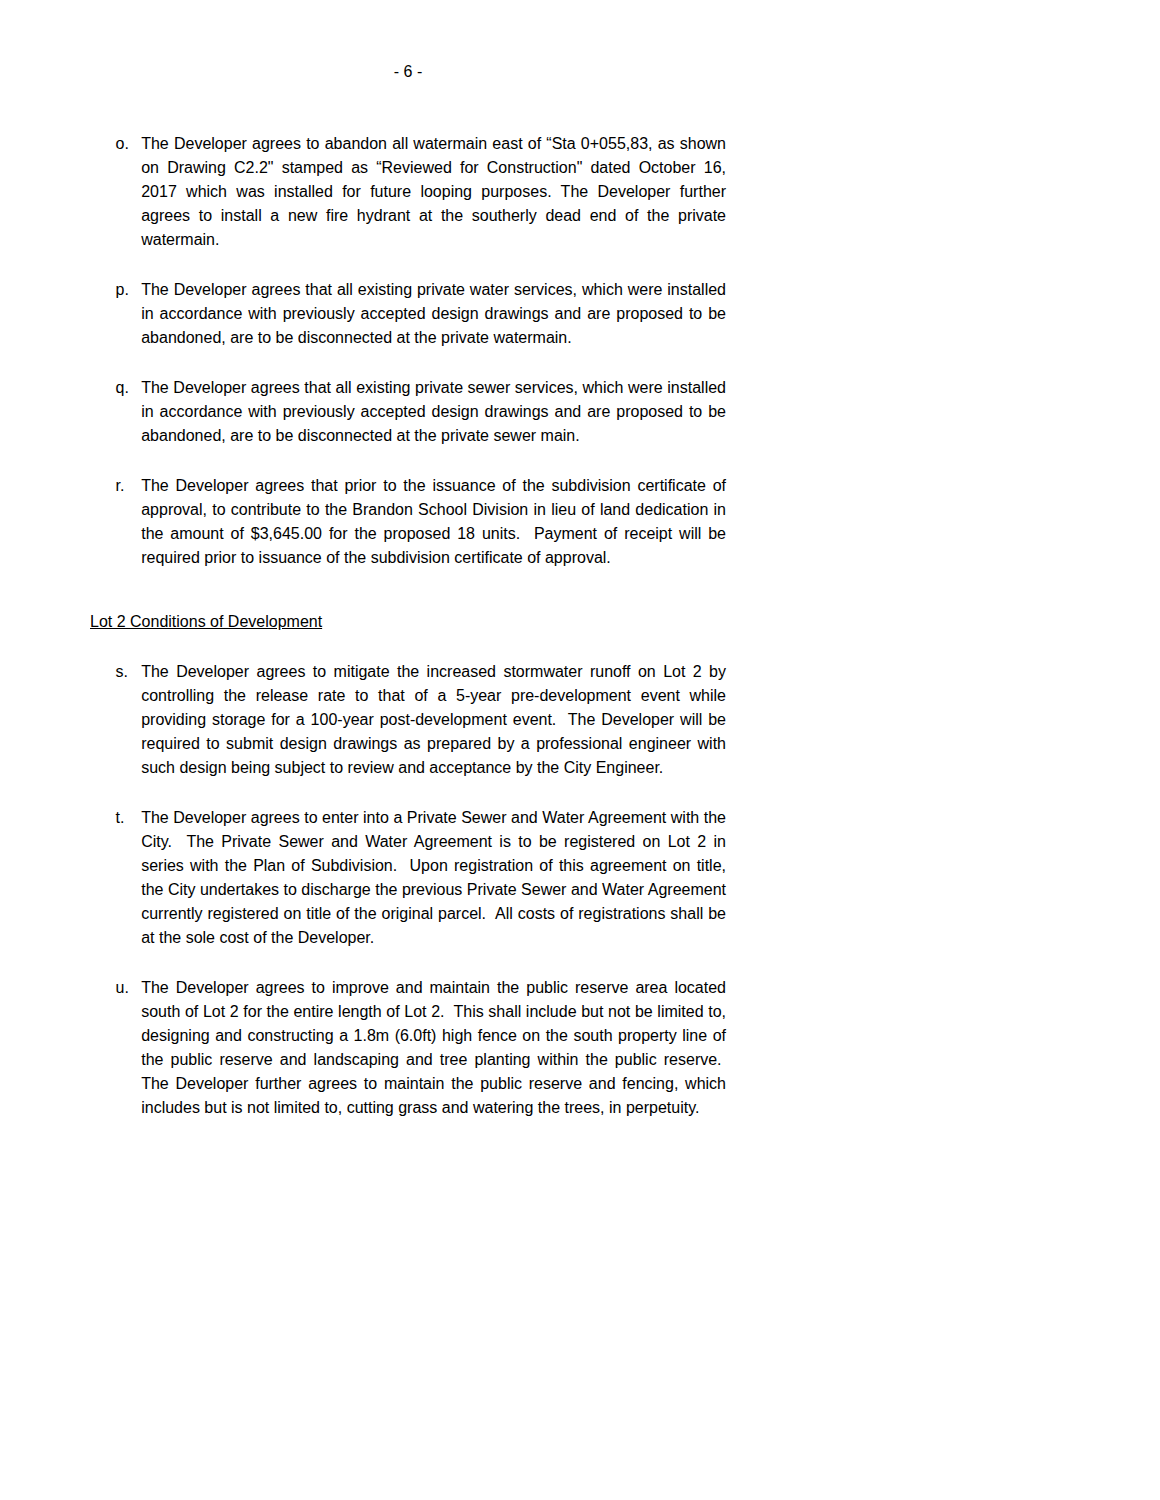- 6 -
o. The Developer agrees to abandon all watermain east of “Sta 0+055,83, as shown on Drawing C2.2" stamped as “Reviewed for Construction" dated October 16, 2017 which was installed for future looping purposes. The Developer further agrees to install a new fire hydrant at the southerly dead end of the private watermain.
p. The Developer agrees that all existing private water services, which were installed in accordance with previously accepted design drawings and are proposed to be abandoned, are to be disconnected at the private watermain.
q. The Developer agrees that all existing private sewer services, which were installed in accordance with previously accepted design drawings and are proposed to be abandoned, are to be disconnected at the private sewer main.
r. The Developer agrees that prior to the issuance of the subdivision certificate of approval, to contribute to the Brandon School Division in lieu of land dedication in the amount of $3,645.00 for the proposed 18 units. Payment of receipt will be required prior to issuance of the subdivision certificate of approval.
Lot 2 Conditions of Development
s. The Developer agrees to mitigate the increased stormwater runoff on Lot 2 by controlling the release rate to that of a 5-year pre-development event while providing storage for a 100-year post-development event. The Developer will be required to submit design drawings as prepared by a professional engineer with such design being subject to review and acceptance by the City Engineer.
t. The Developer agrees to enter into a Private Sewer and Water Agreement with the City. The Private Sewer and Water Agreement is to be registered on Lot 2 in series with the Plan of Subdivision. Upon registration of this agreement on title, the City undertakes to discharge the previous Private Sewer and Water Agreement currently registered on title of the original parcel. All costs of registrations shall be at the sole cost of the Developer.
u. The Developer agrees to improve and maintain the public reserve area located south of Lot 2 for the entire length of Lot 2. This shall include but not be limited to, designing and constructing a 1.8m (6.0ft) high fence on the south property line of the public reserve and landscaping and tree planting within the public reserve. The Developer further agrees to maintain the public reserve and fencing, which includes but is not limited to, cutting grass and watering the trees, in perpetuity.